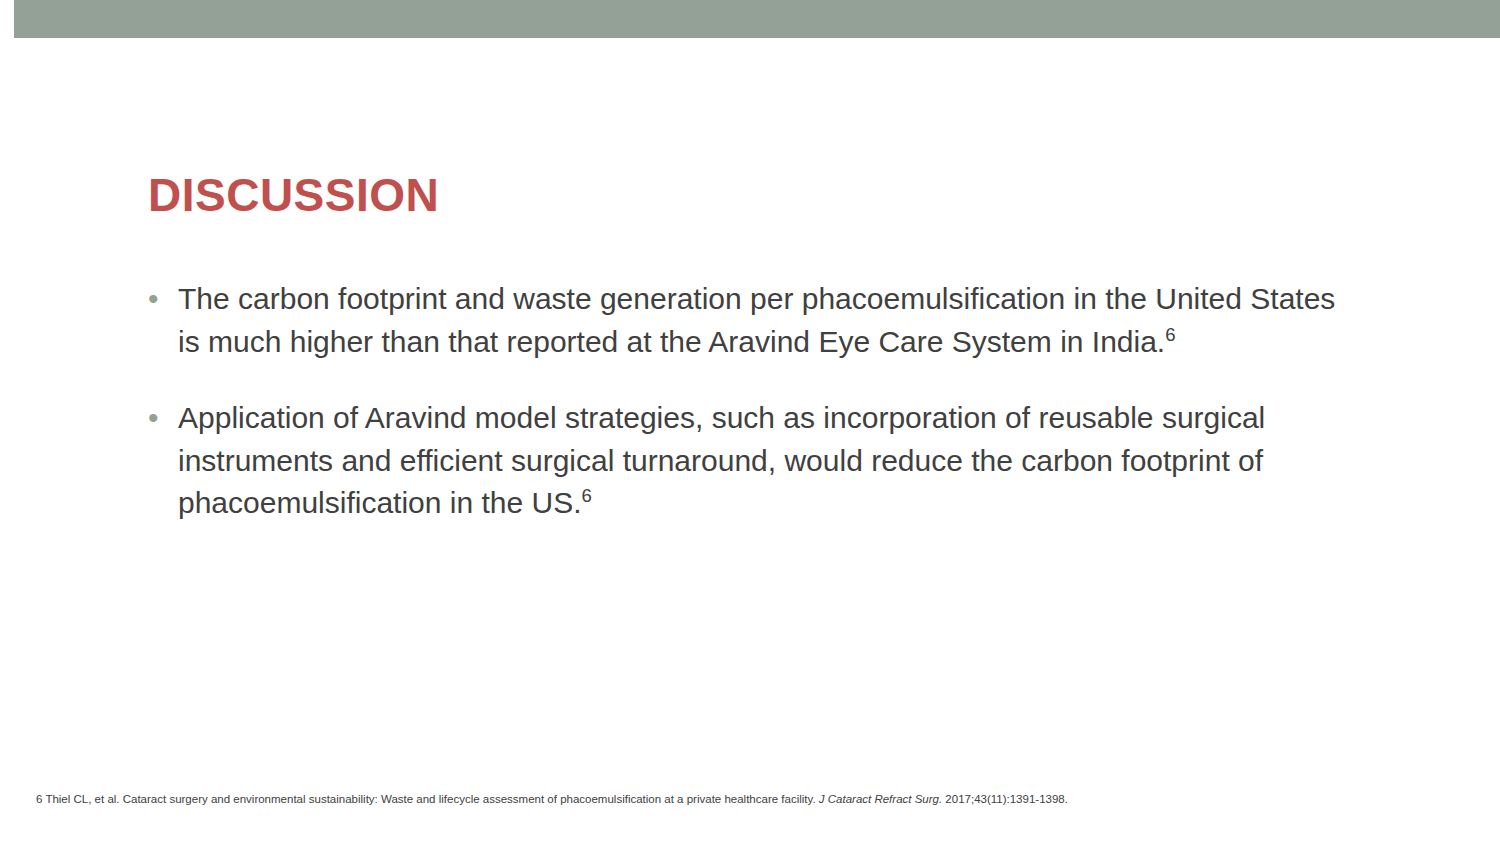DISCUSSION
The carbon footprint and waste generation per phacoemulsification in the United States is much higher than that reported at the Aravind Eye Care System in India.6
Application of Aravind model strategies, such as incorporation of reusable surgical instruments and efficient surgical turnaround, would reduce the carbon footprint of phacoemulsification in the US.6
6 Thiel CL, et al. Cataract surgery and environmental sustainability: Waste and lifecycle assessment of phacoemulsification at a private healthcare facility. J Cataract Refract Surg. 2017;43(11):1391-1398.